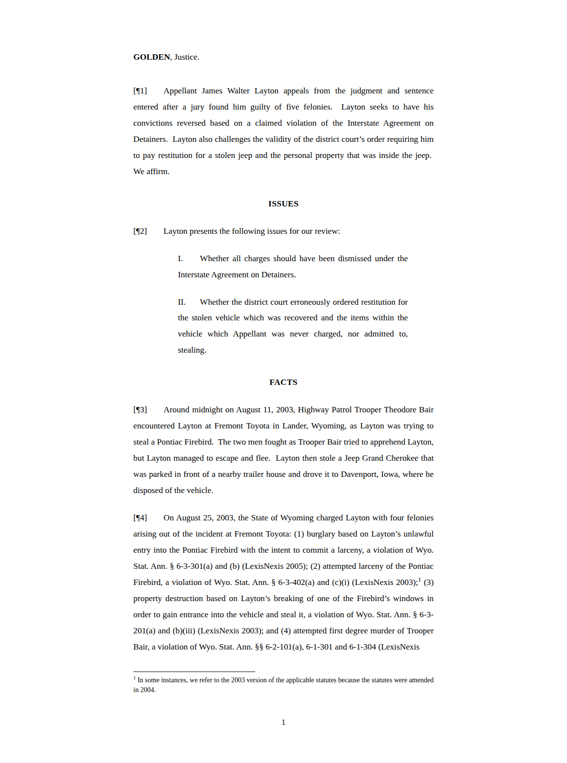GOLDEN, Justice.
[¶1] Appellant James Walter Layton appeals from the judgment and sentence entered after a jury found him guilty of five felonies. Layton seeks to have his convictions reversed based on a claimed violation of the Interstate Agreement on Detainers. Layton also challenges the validity of the district court’s order requiring him to pay restitution for a stolen jeep and the personal property that was inside the jeep. We affirm.
ISSUES
[¶2] Layton presents the following issues for our review:
I. Whether all charges should have been dismissed under the Interstate Agreement on Detainers.
II. Whether the district court erroneously ordered restitution for the stolen vehicle which was recovered and the items within the vehicle which Appellant was never charged, nor admitted to, stealing.
FACTS
[¶3] Around midnight on August 11, 2003, Highway Patrol Trooper Theodore Bair encountered Layton at Fremont Toyota in Lander, Wyoming, as Layton was trying to steal a Pontiac Firebird. The two men fought as Trooper Bair tried to apprehend Layton, but Layton managed to escape and flee. Layton then stole a Jeep Grand Cherokee that was parked in front of a nearby trailer house and drove it to Davenport, Iowa, where he disposed of the vehicle.
[¶4] On August 25, 2003, the State of Wyoming charged Layton with four felonies arising out of the incident at Fremont Toyota: (1) burglary based on Layton’s unlawful entry into the Pontiac Firebird with the intent to commit a larceny, a violation of Wyo. Stat. Ann. § 6-3-301(a) and (b) (LexisNexis 2005); (2) attempted larceny of the Pontiac Firebird, a violation of Wyo. Stat. Ann. § 6-3-402(a) and (c)(i) (LexisNexis 2003);1 (3) property destruction based on Layton’s breaking of one of the Firebird’s windows in order to gain entrance into the vehicle and steal it, a violation of Wyo. Stat. Ann. § 6-3-201(a) and (b)(iii) (LexisNexis 2003); and (4) attempted first degree murder of Trooper Bair, a violation of Wyo. Stat. Ann. §§ 6-2-101(a), 6-1-301 and 6-1-304 (LexisNexis
1 In some instances, we refer to the 2003 version of the applicable statutes because the statutes were amended in 2004.
1